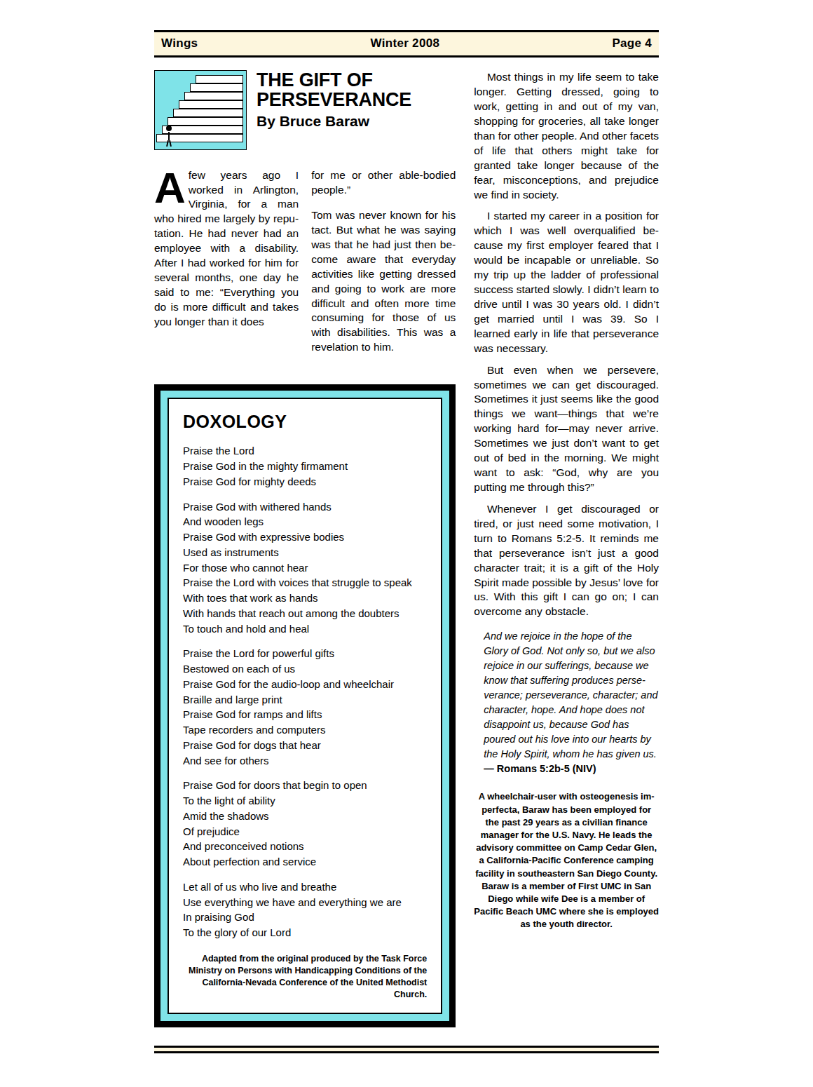Wings Winter 2008 Page 4
THE GIFT OF PERSEVERANCE
By Bruce Baraw
A few years ago I worked in Arlington, Virginia, for a man who hired me largely by reputation. He had never had an employee with a disability. After I had worked for him for several months, one day he said to me: “Everything you do is more difficult and takes you longer than it does
for me or other able-bodied people.”
Tom was never known for his tact. But what he was saying was that he had just then become aware that everyday activities like getting dressed and going to work are more difficult and often more time consuming for those of us with disabilities. This was a revelation to him.
DOXOLOGY
Praise the Lord
Praise God in the mighty firmament
Praise God for mighty deeds
Praise God with withered hands
And wooden legs
Praise God with expressive bodies
Used as instruments
For those who cannot hear
Praise the Lord with voices that struggle to speak
With toes that work as hands
With hands that reach out among the doubters
To touch and hold and heal
Praise the Lord for powerful gifts
Bestowed on each of us
Praise God for the audio-loop and wheelchair
Braille and large print
Praise God for ramps and lifts
Tape recorders and computers
Praise God for dogs that hear
And see for others
Praise God for doors that begin to open
To the light of ability
Amid the shadows
Of prejudice
And preconceived notions
About perfection and service
Let all of us who live and breathe
Use everything we have and everything we are
In praising God
To the glory of our Lord
Adapted from the original produced by the Task Force
Ministry on Persons with Handicapping Conditions of the
California-Nevada Conference of the United Methodist Church.
Most things in my life seem to take longer. Getting dressed, going to work, getting in and out of my van, shopping for groceries, all take longer than for other people. And other facets of life that others might take for granted take longer because of the fear, misconceptions, and prejudice we find in society.
I started my career in a position for which I was well overqualified because my first employer feared that I would be incapable or unreliable. So my trip up the ladder of professional success started slowly. I didn’t learn to drive until I was 30 years old. I didn’t get married until I was 39. So I learned early in life that perseverance was necessary.
But even when we persevere, sometimes we can get discouraged. Sometimes it just seems like the good things we want—things that we’re working hard for—may never arrive. Sometimes we just don’t want to get out of bed in the morning. We might want to ask: “God, why are you putting me through this?”
Whenever I get discouraged or tired, or just need some motivation, I turn to Romans 5:2-5. It reminds me that perseverance isn’t just a good character trait; it is a gift of the Holy Spirit made possible by Jesus’ love for us. With this gift I can go on; I can overcome any obstacle.
And we rejoice in the hope of the Glory of God. Not only so, but we also rejoice in our sufferings, because we know that suffering produces perseverance; perseverance, character; and character, hope. And hope does not disappoint us, because God has poured out his love into our hearts by the Holy Spirit, whom he has given us. — Romans 5:2b-5 (NIV)
A wheelchair-user with osteogenesis imperfecta, Baraw has been employed for the past 29 years as a civilian finance manager for the U.S. Navy. He leads the advisory committee on Camp Cedar Glen, a California-Pacific Conference camping facility in southeastern San Diego County. Baraw is a member of First UMC in San Diego while wife Dee is a member of Pacific Beach UMC where she is employed as the youth director.